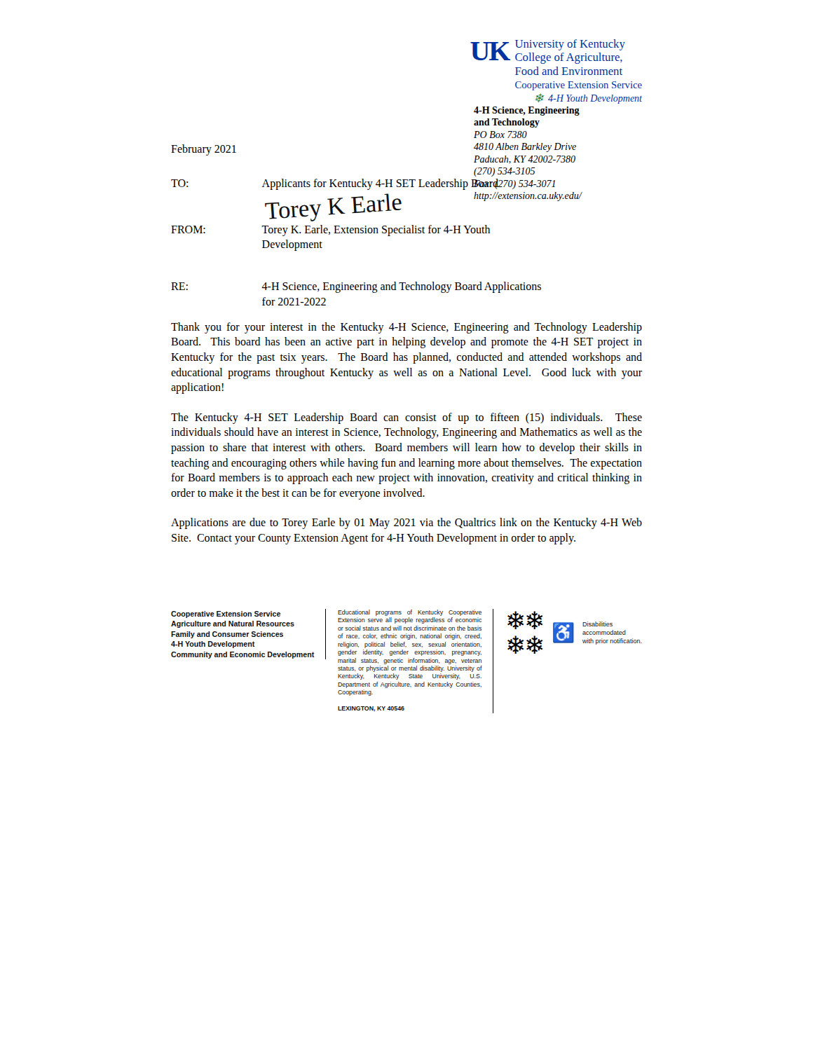UK University of Kentucky
College of Agriculture,
Food and Environment
Cooperative Extension Service
❄ 4-H Youth Development
4-H Science, Engineering
and Technology
PO Box 7380
4810 Alben Barkley Drive
Paducah, KY 42002-7380
(270) 534-3105
Fax: (270) 534-3071
http://extension.ca.uky.edu/
February 2021
| TO: | Applicants for Kentucky 4-H SET Leadership Board |
| | Torey K Earle |
| FROM: | Torey K. Earle, Extension Specialist for 4-H Youth Development |
| RE: | 4-H Science, Engineering and Technology Board Applications for 2021-2022 |
Thank you for your interest in the Kentucky 4-H Science, Engineering and Technology Leadership Board. This board has been an active part in helping develop and promote the 4-H SET project in Kentucky for the past tsix years. The Board has planned, conducted and attended workshops and educational programs throughout Kentucky as well as on a National Level. Good luck with your application!
The Kentucky 4-H SET Leadership Board can consist of up to fifteen (15) individuals. These individuals should have an interest in Science, Technology, Engineering and Mathematics as well as the passion to share that interest with others. Board members will learn how to develop their skills in teaching and encouraging others while having fun and learning more about themselves. The expectation for Board members is to approach each new project with innovation, creativity and critical thinking in order to make it the best it can be for everyone involved.
Applications are due to Torey Earle by 01 May 2021 via the Qualtrics link on the Kentucky 4-H Web Site. Contact your County Extension Agent for 4-H Youth Development in order to apply.
Cooperative Extension Service
Agriculture and Natural Resources
Family and Consumer Sciences
4-H Youth Development
Community and Economic Development
Educational programs of Kentucky Cooperative Extension serve all people regardless of economic or social status and will not discriminate on the basis of race, color, ethnic origin, national origin, creed, religion, political belief, sex, sexual orientation, gender identity, gender expression, pregnancy, marital status, genetic information, age, veteran status, or physical or mental disability. University of Kentucky, Kentucky State University, U.S. Department of Agriculture, and Kentucky Counties, Cooperating. LEXINGTON, KY 40546
❄❄
❄❄ ♿ Disabilities
accommodated
with prior notification.